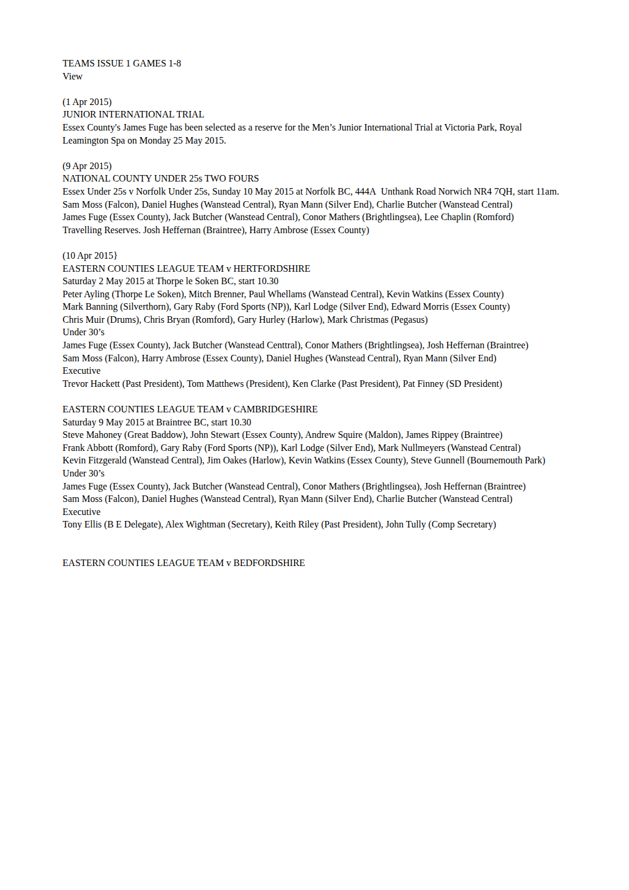TEAMS ISSUE 1 GAMES 1-8
View
(1 Apr 2015)
JUNIOR INTERNATIONAL TRIAL
Essex County's James Fuge has been selected as a reserve for the Men’s Junior International Trial at Victoria Park, Royal Leamington Spa on Monday 25 May 2015.
(9 Apr 2015)
NATIONAL COUNTY UNDER 25s TWO FOURS
Essex Under 25s v Norfolk Under 25s, Sunday 10 May 2015 at Norfolk BC, 444A Unthank Road Norwich NR4 7QH, start 11am.
Sam Moss (Falcon), Daniel Hughes (Wanstead Central), Ryan Mann (Silver End), Charlie Butcher (Wanstead Central)
James Fuge (Essex County), Jack Butcher (Wanstead Central), Conor Mathers (Brightlingsea), Lee Chaplin (Romford)
Travelling Reserves. Josh Heffernan (Braintree), Harry Ambrose (Essex County)
(10 Apr 2015}
EASTERN COUNTIES LEAGUE TEAM v HERTFORDSHIRE
Saturday 2 May 2015 at Thorpe le Soken BC, start 10.30
Peter Ayling (Thorpe Le Soken), Mitch Brenner, Paul Whellams (Wanstead Central), Kevin Watkins (Essex County)
Mark Banning (Silverthorn), Gary Raby (Ford Sports (NP)), Karl Lodge (Silver End), Edward Morris (Essex County)
Chris Muir (Drums), Chris Bryan (Romford), Gary Hurley (Harlow), Mark Christmas (Pegasus)
Under 30’s
James Fuge (Essex County), Jack Butcher (Wanstead Centtral), Conor Mathers (Brightlingsea), Josh Heffernan (Braintree)
Sam Moss (Falcon), Harry Ambrose (Essex County), Daniel Hughes (Wanstead Central), Ryan Mann (Silver End)
Executive
Trevor Hackett (Past President), Tom Matthews (President), Ken Clarke (Past President), Pat Finney (SD President)
EASTERN COUNTIES LEAGUE TEAM v CAMBRIDGESHIRE
Saturday 9 May 2015 at Braintree BC, start 10.30
Steve Mahoney (Great Baddow), John Stewart (Essex County), Andrew Squire (Maldon), James Rippey (Braintree)
Frank Abbott (Romford), Gary Raby (Ford Sports (NP)), Karl Lodge (Silver End), Mark Nullmeyers (Wanstead Central)
Kevin Fitzgerald (Wanstead Central), Jim Oakes (Harlow), Kevin Watkins (Essex County), Steve Gunnell (Bournemouth Park)
Under 30’s
James Fuge (Essex County), Jack Butcher (Wanstead Central), Conor Mathers (Brightlingsea), Josh Heffernan (Braintree)
Sam Moss (Falcon), Daniel Hughes (Wanstead Central), Ryan Mann (Silver End), Charlie Butcher (Wanstead Central)
Executive
Tony Ellis (B E Delegate), Alex Wightman (Secretary), Keith Riley (Past President), John Tully (Comp Secretary)
EASTERN COUNTIES LEAGUE TEAM v BEDFORDSHIRE